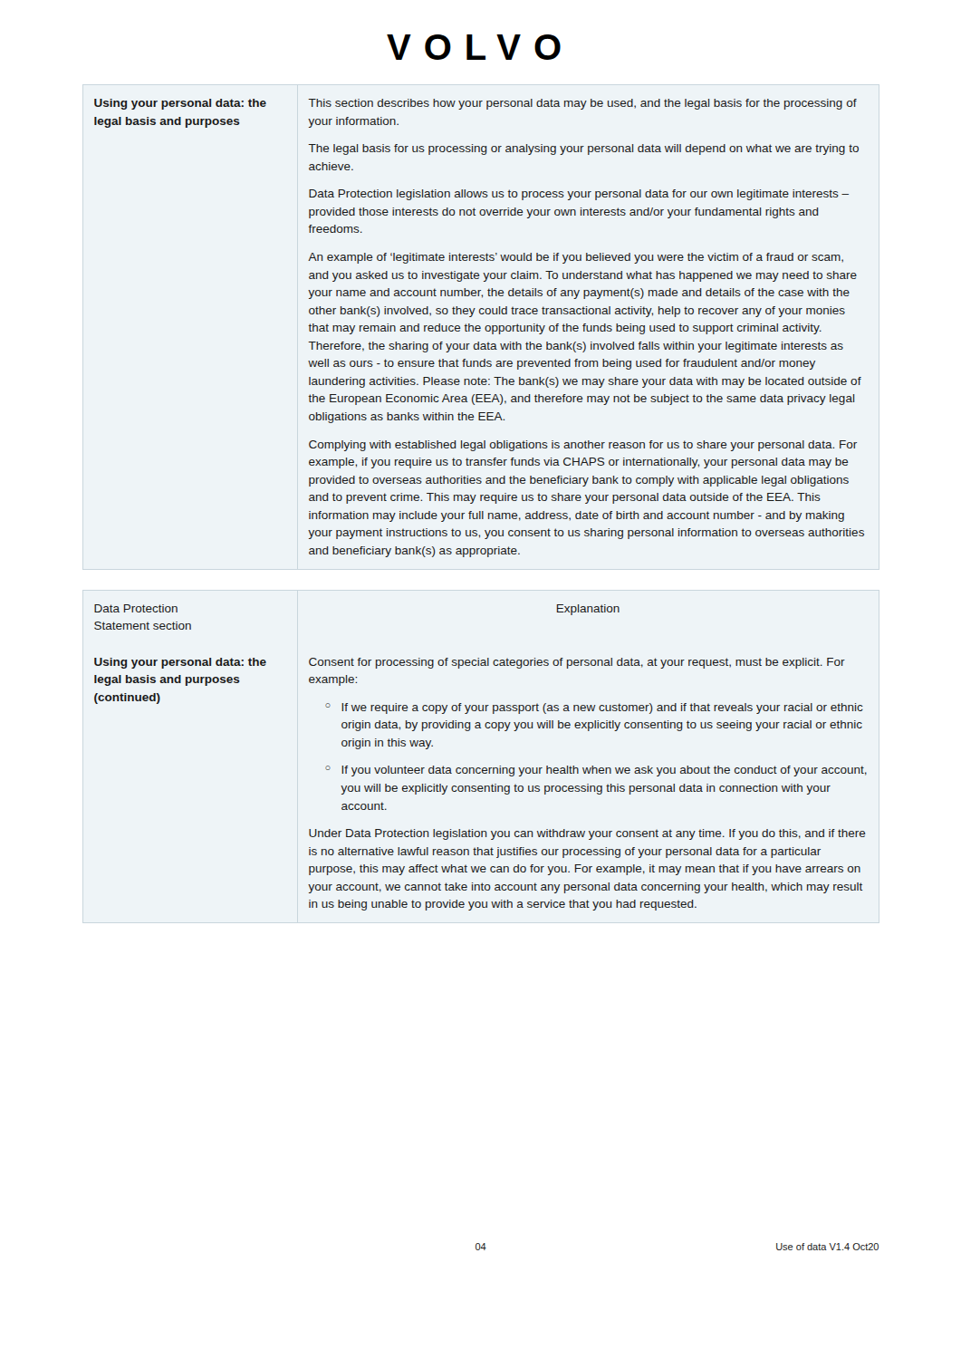VOLVO
| Using your personal data: the legal basis and purposes | This section describes how your personal data may be used, and the legal basis for the processing of your information. The legal basis for us processing or analysing your personal data will depend on what we are trying to achieve. Data Protection legislation allows us to process your personal data for our own legitimate interests – provided those interests do not override your own interests and/or your fundamental rights and freedoms. An example of ‘legitimate interests’ would be if you believed you were the victim of a fraud or scam, and you asked us to investigate your claim. To understand what has happened we may need to share your name and account number, the details of any payment(s) made and details of the case with the other bank(s) involved, so they could trace transactional activity, help to recover any of your monies that may remain and reduce the opportunity of the funds being used to support criminal activity. Therefore, the sharing of your data with the bank(s) involved falls within your legitimate interests as well as ours - to ensure that funds are prevented from being used for fraudulent and/or money laundering activities. Please note: The bank(s) we may share your data with may be located outside of the European Economic Area (EEA), and therefore may not be subject to the same data privacy legal obligations as banks within the EEA. Complying with established legal obligations is another reason for us to share your personal data. For example, if you require us to transfer funds via CHAPS or internationally, your personal data may be provided to overseas authorities and the beneficiary bank to comply with applicable legal obligations and to prevent crime. This may require us to share your personal data outside of the EEA. This information may include your full name, address, date of birth and account number - and by making your payment instructions to us, you consent to us sharing personal information to overseas authorities and beneficiary bank(s) as appropriate. |
| Data Protection Statement section | Explanation |
| Using your personal data: the legal basis and purposes (continued) | Consent for processing of special categories of personal data, at your request, must be explicit. For example: If we require a copy of your passport (as a new customer) and if that reveals your racial or ethnic origin data, by providing a copy you will be explicitly consenting to us seeing your racial or ethnic origin in this way. If you volunteer data concerning your health when we ask you about the conduct of your account, you will be explicitly consenting to us processing this personal data in connection with your account. Under Data Protection legislation you can withdraw your consent at any time. If you do this, and if there is no alternative lawful reason that justifies our processing of your personal data for a particular purpose, this may affect what we can do for you. For example, it may mean that if you have arrears on your account, we cannot take into account any personal data concerning your health, which may result in us being unable to provide you with a service that you had requested. |
04
Use of data V1.4 Oct20